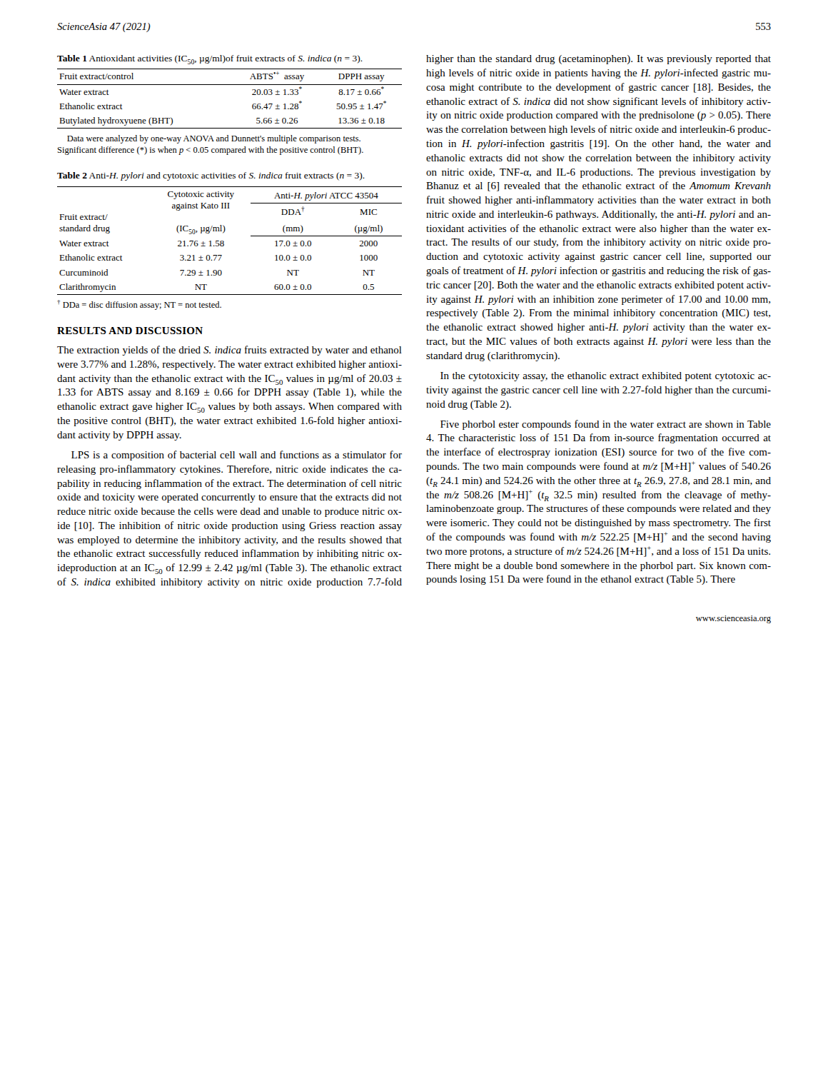ScienceAsia 47 (2021)
553
Table 1 Antioxidant activities (IC50, µg/ml)of fruit extracts of S. indica (n = 3).
| Fruit extract/control | ABTS •+ assay | DPPH assay |
| --- | --- | --- |
| Water extract | 20.03 ± 1.33 * | 8.17 ± 0.66 * |
| Ethanolic extract | 66.47 ± 1.28 * | 50.95 ± 1.47 * |
| Butylated hydroxyuene (BHT) | 5.66 ± 0.26 | 13.36 ± 0.18 |
Data were analyzed by one-way ANOVA and Dunnett's multiple comparison tests. Significant difference (*) is when p < 0.05 compared with the positive control (BHT).
Table 2 Anti-H. pylori and cytotoxic activities of S. indica fruit extracts (n = 3).
| Fruit extract/ standard drug | Cytotoxic activity against Kato III (IC 50 , µg/ml) | Anti- H. pylori ATCC 43504 |
| --- | --- | --- |
| DDA † | MIC |
| (mm) | (µg/ml) |
| Water extract | 21.76 ± 1.58 | 17.0 ± 0.0 | 2000 |
| Ethanolic extract | 3.21 ± 0.77 | 10.0 ± 0.0 | 1000 |
| Curcuminoid | 7.29 ± 1.90 | NT | NT |
| Clarithromycin | NT | 60.0 ± 0.0 | 0.5 |
† DDa = disc diffusion assay; NT = not tested.
RESULTS AND DISCUSSION
The extraction yields of the dried S. indica fruits extracted by water and ethanol were 3.77% and 1.28%, respectively. The water extract exhibited higher antioxidant activity than the ethanolic extract with the IC50 values in µg/ml of 20.03 ± 1.33 for ABTS assay and 8.169 ± 0.66 for DPPH assay (Table 1), while the ethanolic extract gave higher IC50 values by both assays. When compared with the positive control (BHT), the water extract exhibited 1.6-fold higher antioxidant activity by DPPH assay.
LPS is a composition of bacterial cell wall and functions as a stimulator for releasing pro-inflammatory cytokines. Therefore, nitric oxide indicates the capability in reducing inflammation of the extract. The determination of cell nitric oxide and toxicity were operated concurrently to ensure that the extracts did not reduce nitric oxide because the cells were dead and unable to produce nitric oxide [10]. The inhibition of nitric oxide production using Griess reaction assay was employed to determine the inhibitory activity, and the results showed that the ethanolic extract successfully reduced inflammation by inhibiting nitric oxideproduction at an IC50 of 12.99 ± 2.42 µg/ml (Table 3). The ethanolic extract of S. indica exhibited inhibitory activity on nitric oxide production 7.7-fold higher than the standard drug (acetaminophen). It was previously reported that high levels of nitric oxide in patients having the H. pylori-infected gastric mucosa might contribute to the development of gastric cancer [18]. Besides, the ethanolic extract of S. indica did not show significant levels of inhibitory activity on nitric oxide production compared with the prednisolone (p > 0.05). There was the correlation between high levels of nitric oxide and interleukin-6 production in H. pylori-infection gastritis [19]. On the other hand, the water and ethanolic extracts did not show the correlation between the inhibitory activity on nitric oxide, TNF-α, and IL-6 productions. The previous investigation by Bhanuz et al [6] revealed that the ethanolic extract of the Amomum Krevanh fruit showed higher anti-inflammatory activities than the water extract in both nitric oxide and interleukin-6 pathways. Additionally, the anti-H. pylori and antioxidant activities of the ethanolic extract were also higher than the water extract. The results of our study, from the inhibitory activity on nitric oxide production and cytotoxic activity against gastric cancer cell line, supported our goals of treatment of H. pylori infection or gastritis and reducing the risk of gastric cancer [20]. Both the water and the ethanolic extracts exhibited potent activity against H. pylori with an inhibition zone perimeter of 17.00 and 10.00 mm, respectively (Table 2). From the minimal inhibitory concentration (MIC) test, the ethanolic extract showed higher anti-H. pylori activity than the water extract, but the MIC values of both extracts against H. pylori were less than the standard drug (clarithromycin).
In the cytotoxicity assay, the ethanolic extract exhibited potent cytotoxic activity against the gastric cancer cell line with 2.27-fold higher than the curcuminoid drug (Table 2).
Five phorbol ester compounds found in the water extract are shown in Table 4. The characteristic loss of 151 Da from in-source fragmentation occurred at the interface of electrospray ionization (ESI) source for two of the five compounds. The two main compounds were found at m/z [M+H]+ values of 540.26 (tR 24.1 min) and 524.26 with the other three at tR 26.9, 27.8, and 28.1 min, and the m/z 508.26 [M+H]+ (tR 32.5 min) resulted from the cleavage of methylaminobenzoate group. The structures of these compounds were related and they were isomeric. They could not be distinguished by mass spectrometry. The first of the compounds was found with m/z 522.25 [M+H]+ and the second having two more protons, a structure of m/z 524.26 [M+H]+, and a loss of 151 Da units. There might be a double bond somewhere in the phorbol part. Six known compounds losing 151 Da were found in the ethanol extract (Table 5). There
www.scienceasia.org